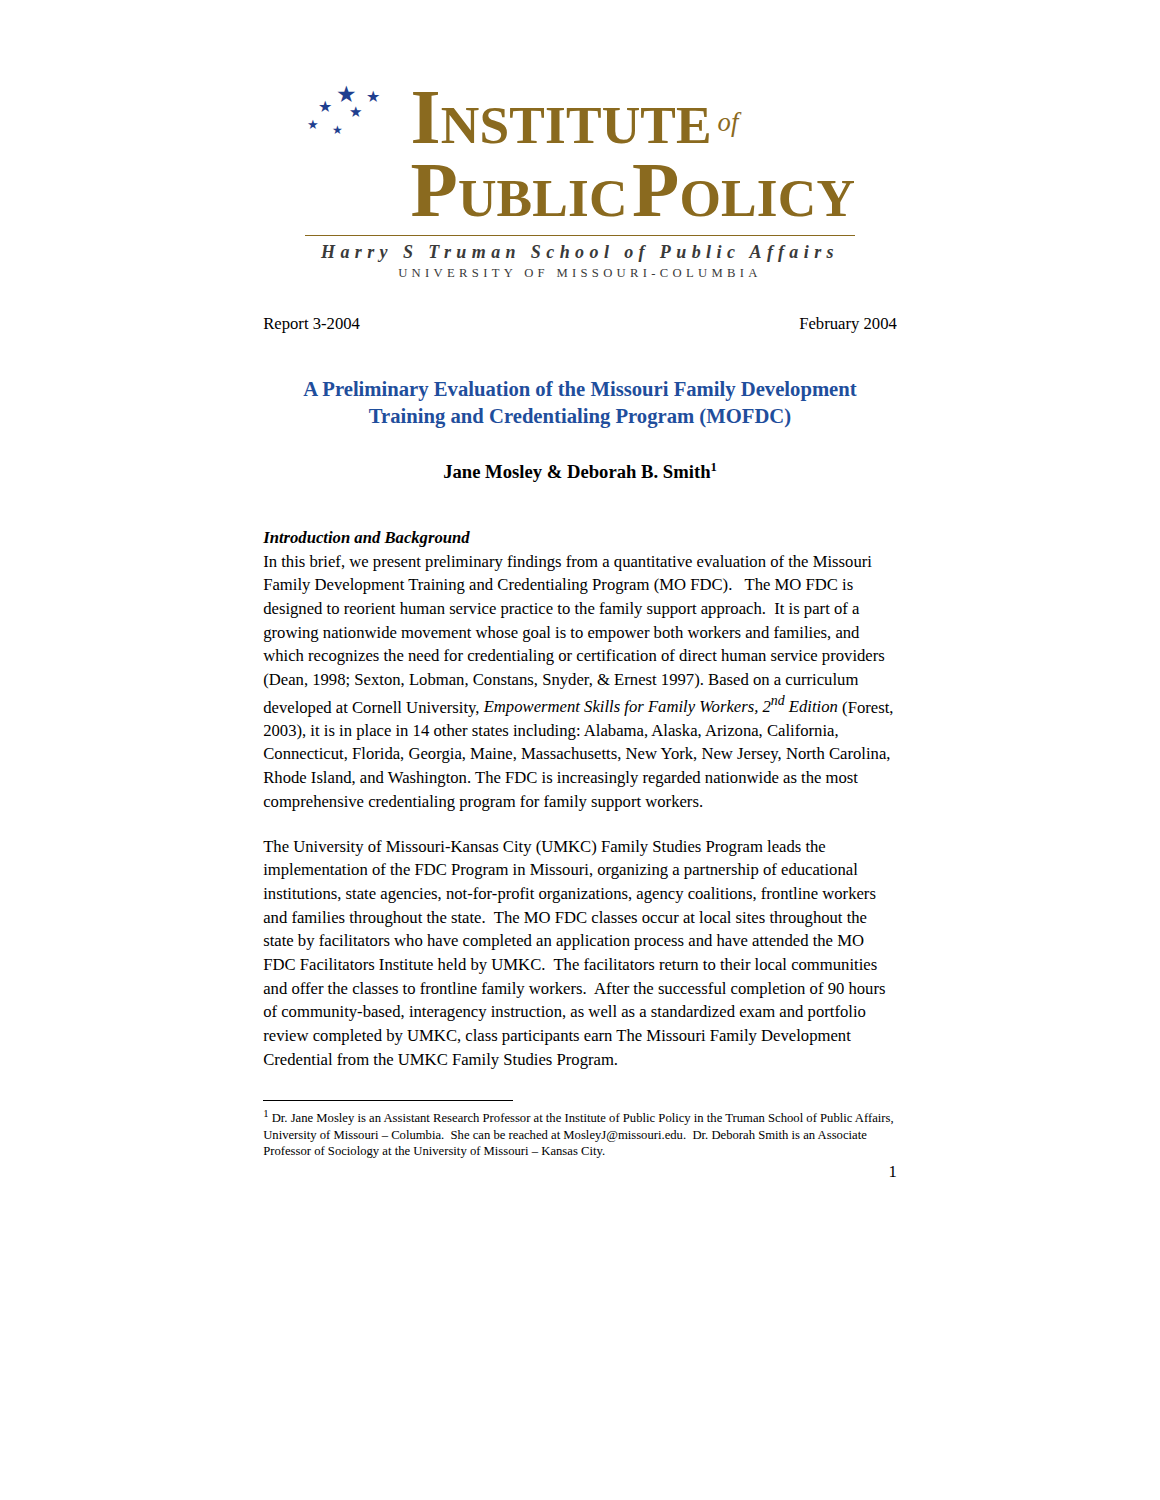★ ★ ★ ★ ★ ★
INSTITUTE of
PUBLIC POLICY
Harry S Truman School of Public Affairs
UNIVERSITY OF MISSOURI-COLUMBIA
Report 3-2004 February 2004
A Preliminary Evaluation of the Missouri Family Development
Training and Credentialing Program (MOFDC)
Jane Mosley & Deborah B. Smith1
Introduction and Background
In this brief, we present preliminary findings from a quantitative evaluation of the Missouri Family Development Training and Credentialing Program (MO FDC). The MO FDC is designed to reorient human service practice to the family support approach. It is part of a growing nationwide movement whose goal is to empower both workers and families, and which recognizes the need for credentialing or certification of direct human service providers (Dean, 1998; Sexton, Lobman, Constans, Snyder, & Ernest 1997). Based on a curriculum developed at Cornell University, Empowerment Skills for Family Workers, 2nd Edition (Forest, 2003), it is in place in 14 other states including: Alabama, Alaska, Arizona, California, Connecticut, Florida, Georgia, Maine, Massachusetts, New York, New Jersey, North Carolina, Rhode Island, and Washington. The FDC is increasingly regarded nationwide as the most comprehensive credentialing program for family support workers.
The University of Missouri-Kansas City (UMKC) Family Studies Program leads the implementation of the FDC Program in Missouri, organizing a partnership of educational institutions, state agencies, not-for-profit organizations, agency coalitions, frontline workers and families throughout the state. The MO FDC classes occur at local sites throughout the state by facilitators who have completed an application process and have attended the MO FDC Facilitators Institute held by UMKC. The facilitators return to their local communities and offer the classes to frontline family workers. After the successful completion of 90 hours of community-based, interagency instruction, as well as a standardized exam and portfolio review completed by UMKC, class participants earn The Missouri Family Development Credential from the UMKC Family Studies Program.
1 Dr. Jane Mosley is an Assistant Research Professor at the Institute of Public Policy in the Truman School of Public Affairs, University of Missouri – Columbia. She can be reached at MosleyJ@missouri.edu. Dr. Deborah Smith is an Associate Professor of Sociology at the University of Missouri – Kansas City.
1